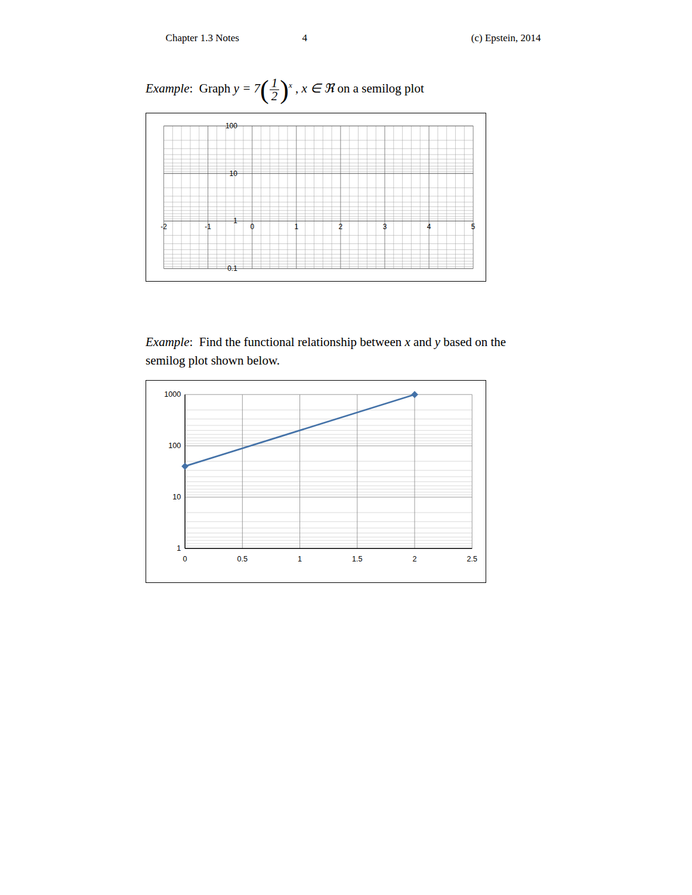Chapter 1.3 Notes 4 (c) Epstein, 2014
Example: Graph y = 7(12)x , x ∈ ℜ on a semilog plot
100 10 1 0.1 -2 -1 0 1 2 3 4 5
Example: Find the functional relationship between x and y based on the semilog plot shown below.
1000 100 10 1 0 0.5 1 1.5 2 2.5